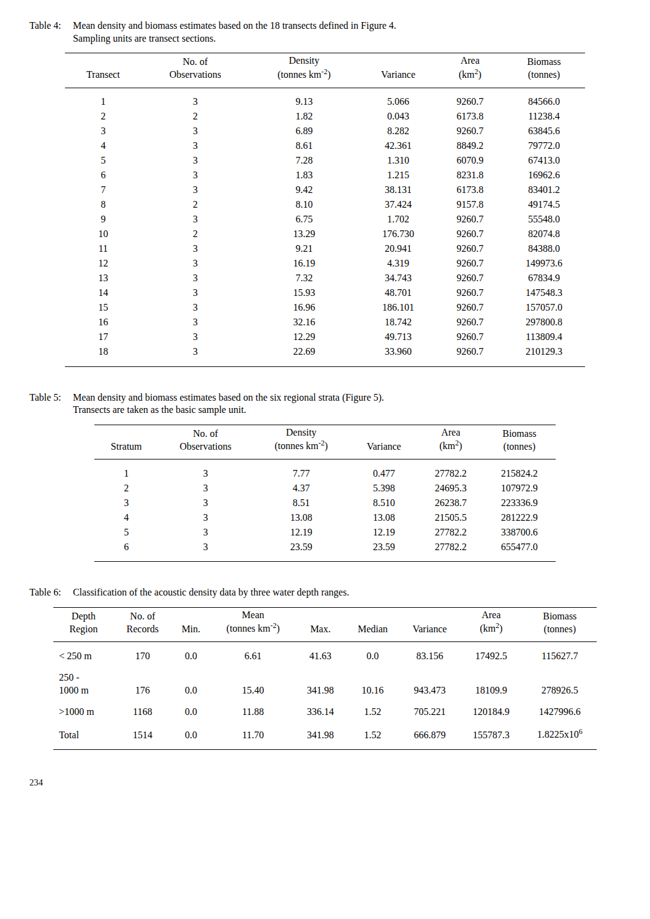Table 4: Mean density and biomass estimates based on the 18 transects defined in Figure 4.
Sampling units are transect sections.
| Transect | No. of Observations | Density (tonnes km -2 ) | Variance | Area (km 2 ) | Biomass (tonnes) |
| --- | --- | --- | --- | --- | --- |
| 1 | 3 | 9.13 | 5.066 | 9260.7 | 84566.0 |
| 2 | 2 | 1.82 | 0.043 | 6173.8 | 11238.4 |
| 3 | 3 | 6.89 | 8.282 | 9260.7 | 63845.6 |
| 4 | 3 | 8.61 | 42.361 | 8849.2 | 79772.0 |
| 5 | 3 | 7.28 | 1.310 | 6070.9 | 67413.0 |
| 6 | 3 | 1.83 | 1.215 | 8231.8 | 16962.6 |
| 7 | 3 | 9.42 | 38.131 | 6173.8 | 83401.2 |
| 8 | 2 | 8.10 | 37.424 | 9157.8 | 49174.5 |
| 9 | 3 | 6.75 | 1.702 | 9260.7 | 55548.0 |
| 10 | 2 | 13.29 | 176.730 | 9260.7 | 82074.8 |
| 11 | 3 | 9.21 | 20.941 | 9260.7 | 84388.0 |
| 12 | 3 | 16.19 | 4.319 | 9260.7 | 149973.6 |
| 13 | 3 | 7.32 | 34.743 | 9260.7 | 67834.9 |
| 14 | 3 | 15.93 | 48.701 | 9260.7 | 147548.3 |
| 15 | 3 | 16.96 | 186.101 | 9260.7 | 157057.0 |
| 16 | 3 | 32.16 | 18.742 | 9260.7 | 297800.8 |
| 17 | 3 | 12.29 | 49.713 | 9260.7 | 113809.4 |
| 18 | 3 | 22.69 | 33.960 | 9260.7 | 210129.3 |
Table 5: Mean density and biomass estimates based on the six regional strata (Figure 5).
Transects are taken as the basic sample unit.
| Stratum | No. of Observations | Density (tonnes km -2 ) | Variance | Area (km 2 ) | Biomass (tonnes) |
| --- | --- | --- | --- | --- | --- |
| 1 | 3 | 7.77 | 0.477 | 27782.2 | 215824.2 |
| 2 | 3 | 4.37 | 5.398 | 24695.3 | 107972.9 |
| 3 | 3 | 8.51 | 8.510 | 26238.7 | 223336.9 |
| 4 | 3 | 13.08 | 13.08 | 21505.5 | 281222.9 |
| 5 | 3 | 12.19 | 12.19 | 27782.2 | 338700.6 |
| 6 | 3 | 23.59 | 23.59 | 27782.2 | 655477.0 |
Table 6: Classification of the acoustic density data by three water depth ranges.
| Depth Region | No. of Records | Min. | Mean (tonnes km -2 ) | Max. | Median | Variance | Area (km 2 ) | Biomass (tonnes) |
| --- | --- | --- | --- | --- | --- | --- | --- | --- |
| < 250 m | 170 | 0.0 | 6.61 | 41.63 | 0.0 | 83.156 | 17492.5 | 115627.7 |
| 250 - 1000 m | 176 | 0.0 | 15.40 | 341.98 | 10.16 | 943.473 | 18109.9 | 278926.5 |
| >1000 m | 1168 | 0.0 | 11.88 | 336.14 | 1.52 | 705.221 | 120184.9 | 1427996.6 |
| Total | 1514 | 0.0 | 11.70 | 341.98 | 1.52 | 666.879 | 155787.3 | 1.8225x10 6 |
234